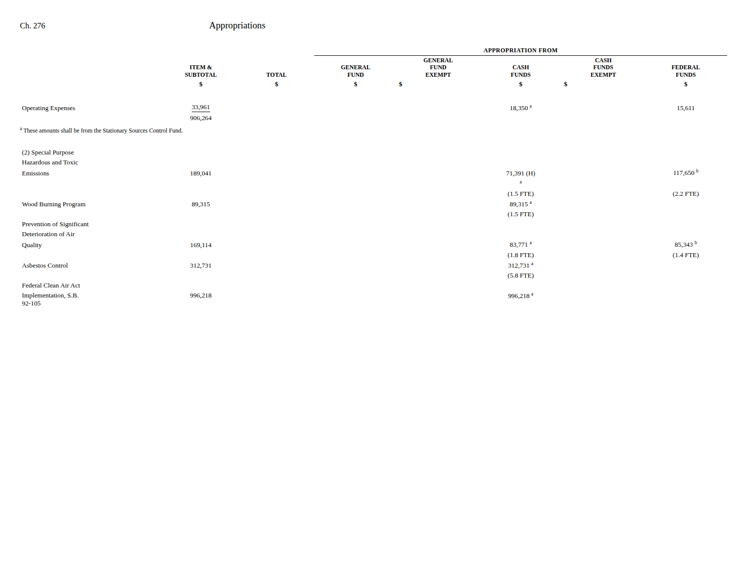Ch. 276
Appropriations
| | | | APPROPRIATION FROM |
| | ITEM & SUBTOTAL | TOTAL | GENERAL FUND | GENERAL FUND EXEMPT | CASH FUNDS | CASH FUNDS EXEMPT | FEDERAL FUNDS |
| | $ | $ | $ | $ x | $ | $ x | $ |
| Operating Expenses | 33,961 | | | | 18,350 a | | 15,611 |
| | 906,264 | | | | | | |
a These amounts shall be from the Stationary Sources Control Fund.
| (2) Special Purpose | |
| Hazardous and Toxic | |
| Emissions | 189,041 | | | | 71,391 (H) | | 117,650 b |
| | | | | | a | | |
| | | | | | (1.5 FTE) | | (2.2 FTE) |
| Wood Burning Program | 89,315 | | | | 89,315 a | | |
| | | | | | (1.5 FTE) | | |
| Prevention of Significant | |
| Deterioration of Air | |
| Quality | 169,114 | | | | 83,771 a | | 85,343 b |
| | | | | | (1.8 FTE) | | (1.4 FTE) |
| Asbestos Control | 312,731 | | | | 312,731 a | | |
| | | | | | (5.8 FTE) | | |
| Federal Clean Air Act | |
| Implementation, S.B. 92-105 | 996,218 | | | | 996,218 a | | |